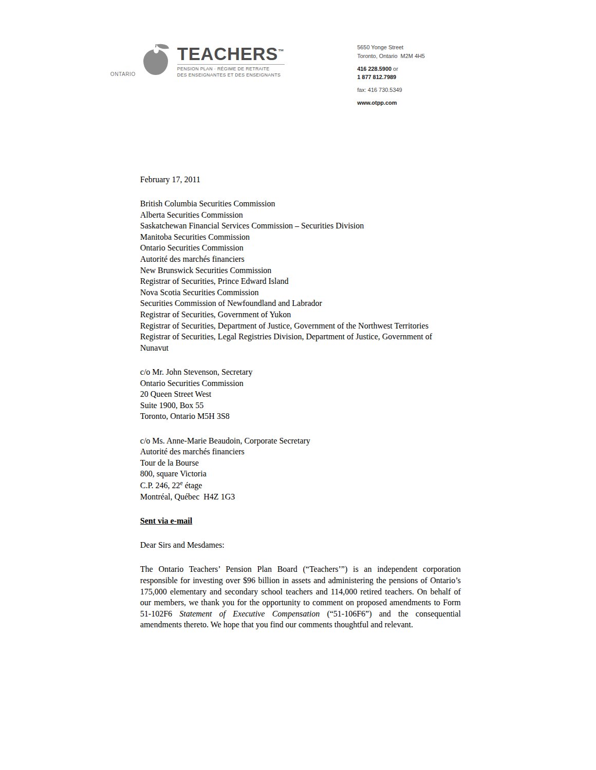TEACHERS™
PENSION PLAN · RÉGIME DE RETRAITE
DES ENSEIGNANTES ET DES ENSEIGNANTS
Ontario
5650 Yonge Street
Toronto, Ontario M2M 4H5
416 228.5900 or
1 877 812.7989
fax: 416 730.5349
www.otpp.com
February 17, 2011
British Columbia Securities Commission
Alberta Securities Commission
Saskatchewan Financial Services Commission – Securities Division
Manitoba Securities Commission
Ontario Securities Commission
Autorité des marchés financiers
New Brunswick Securities Commission
Registrar of Securities, Prince Edward Island
Nova Scotia Securities Commission
Securities Commission of Newfoundland and Labrador
Registrar of Securities, Government of Yukon
Registrar of Securities, Department of Justice, Government of the Northwest Territories
Registrar of Securities, Legal Registries Division, Department of Justice, Government of Nunavut
c/o Mr. John Stevenson, Secretary
Ontario Securities Commission
20 Queen Street West
Suite 1900, Box 55
Toronto, Ontario M5H 3S8
c/o Ms. Anne-Marie Beaudoin, Corporate Secretary
Autorité des marchés financiers
Tour de la Bourse
800, square Victoria
C.P. 246, 22e étage
Montréal, Québec H4Z 1G3
Sent via e-mail
Dear Sirs and Mesdames:
The Ontario Teachers’ Pension Plan Board (“Teachers’”) is an independent corporation responsible for investing over $96 billion in assets and administering the pensions of Ontario’s 175,000 elementary and secondary school teachers and 114,000 retired teachers. On behalf of our members, we thank you for the opportunity to comment on proposed amendments to Form 51-102F6 Statement of Executive Compensation (“51-106F6”) and the consequential amendments thereto. We hope that you find our comments thoughtful and relevant.